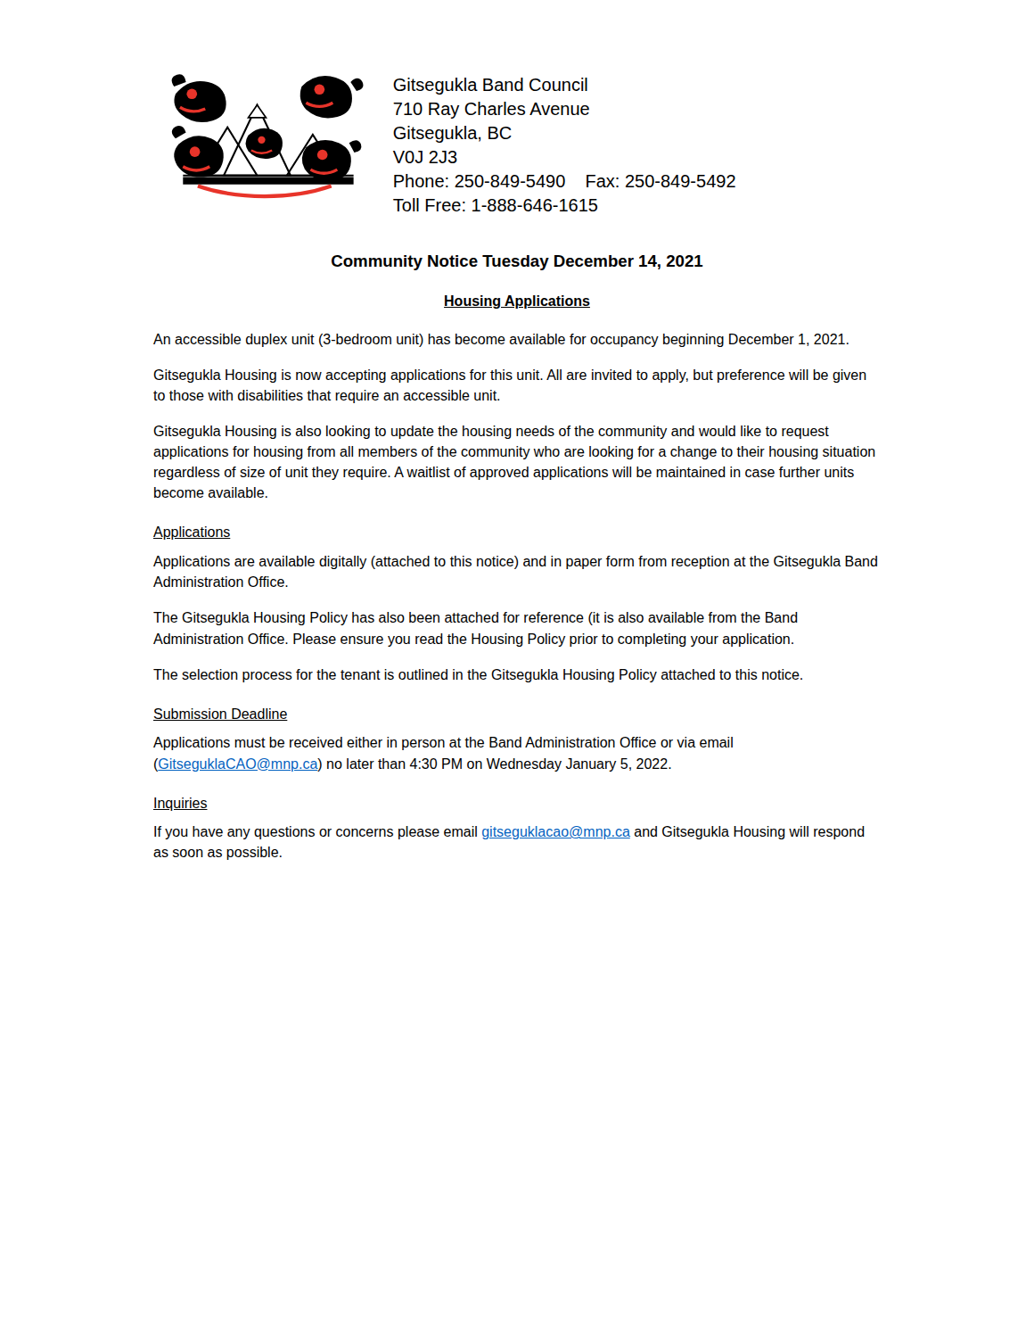Gitsegukla Band Council
710 Ray Charles Avenue
Gitsegukla, BC
V0J 2J3
Phone: 250-849-5490 Fax: 250-849-5492
Toll Free: 1-888-646-1615
Community Notice Tuesday December 14, 2021
Housing Applications
An accessible duplex unit (3-bedroom unit) has become available for occupancy beginning December 1, 2021.
Gitsegukla Housing is now accepting applications for this unit. All are invited to apply, but preference will be given to those with disabilities that require an accessible unit.
Gitsegukla Housing is also looking to update the housing needs of the community and would like to request applications for housing from all members of the community who are looking for a change to their housing situation regardless of size of unit they require. A waitlist of approved applications will be maintained in case further units become available.
Applications
Applications are available digitally (attached to this notice) and in paper form from reception at the Gitsegukla Band Administration Office.
The Gitsegukla Housing Policy has also been attached for reference (it is also available from the Band Administration Office. Please ensure you read the Housing Policy prior to completing your application.
The selection process for the tenant is outlined in the Gitsegukla Housing Policy attached to this notice.
Submission Deadline
Applications must be received either in person at the Band Administration Office or via email (GitseguklaCAO@mnp.ca) no later than 4:30 PM on Wednesday January 5, 2022.
Inquiries
If you have any questions or concerns please email gitseguklacao@mnp.ca and Gitsegukla Housing will respond as soon as possible.